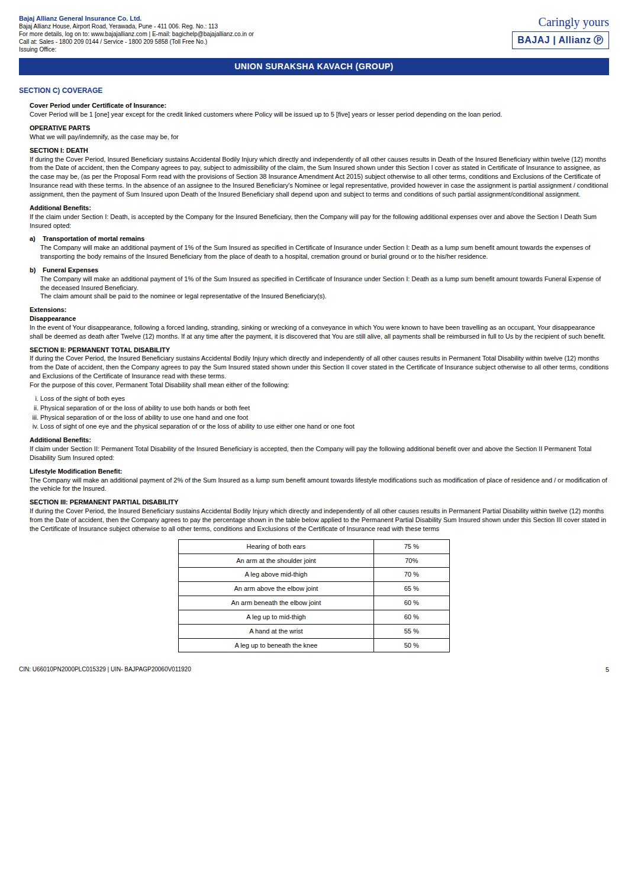Bajaj Allianz General Insurance Co. Ltd.
Bajaj Allianz House, Airport Road, Yerawada, Pune - 411 006. Reg. No.: 113
For more details, log on to: www.bajajallianz.com | E-mail: bagichelp@bajajallianz.co.in or
Call at: Sales - 1800 209 0144 / Service - 1800 209 5858 (Toll Free No.)
Issuing Office:
Caringly yours
BAJAJ | Allianz Ⓟ
UNION SURAKSHA KAVACH (GROUP)
SECTION C) COVERAGE
Cover Period under Certificate of Insurance:
Cover Period will be 1 [one] year except for the credit linked customers where Policy will be issued up to 5 [five] years or lesser period depending on the loan period.
OPERATIVE PARTS
What we will pay/indemnify, as the case may be, for
SECTION I: DEATH
If during the Cover Period, Insured Beneficiary sustains Accidental Bodily Injury which directly and independently of all other causes results in Death of the Insured Beneficiary within twelve (12) months from the Date of accident, then the Company agrees to pay, subject to admissibility of the claim, the Sum Insured shown under this Section I cover as stated in Certificate of Insurance to assignee, as the case may be, (as per the Proposal Form read with the provisions of Section 38 Insurance Amendment Act 2015) subject otherwise to all other terms, conditions and Exclusions of the Certificate of Insurance read with these terms. In the absence of an assignee to the Insured Beneficiary's Nominee or legal representative, provided however in case the assignment is partial assignment / conditional assignment, then the payment of Sum Insured upon Death of the Insured Beneficiary shall depend upon and subject to terms and conditions of such partial assignment/conditional assignment.
Additional Benefits:
If the claim under Section I: Death, is accepted by the Company for the Insured Beneficiary, then the Company will pay for the following additional expenses over and above the Section I Death Sum Insured opted:
a)
Transportation of mortal remains
The Company will make an additional payment of 1% of the Sum Insured as specified in Certificate of Insurance under Section I: Death as a lump sum benefit amount towards the expenses of transporting the body remains of the Insured Beneficiary from the place of death to a hospital, cremation ground or burial ground or to the his/her residence.
b)
Funeral Expenses
The Company will make an additional payment of 1% of the Sum Insured as specified in Certificate of Insurance under Section I: Death as a lump sum benefit amount towards Funeral Expense of the deceased Insured Beneficiary.
The claim amount shall be paid to the nominee or legal representative of the Insured Beneficiary(s).
Extensions:
Disappearance
In the event of Your disappearance, following a forced landing, stranding, sinking or wrecking of a conveyance in which You were known to have been travelling as an occupant, Your disappearance shall be deemed as death after Twelve (12) months. If at any time after the payment, it is discovered that You are still alive, all payments shall be reimbursed in full to Us by the recipient of such benefit.
SECTION II: PERMANENT TOTAL DISABILITY
If during the Cover Period, the Insured Beneficiary sustains Accidental Bodily Injury which directly and independently of all other causes results in Permanent Total Disability within twelve (12) months from the Date of accident, then the Company agrees to pay the Sum Insured stated shown under this Section II cover stated in the Certificate of Insurance subject otherwise to all other terms, conditions and Exclusions of the Certificate of Insurance read with these terms.
For the purpose of this cover, Permanent Total Disability shall mean either of the following:
Loss of the sight of both eyes
Physical separation of or the loss of ability to use both hands or both feet
Physical separation of or the loss of ability to use one hand and one foot
Loss of sight of one eye and the physical separation of or the loss of ability to use either one hand or one foot
Additional Benefits:
If claim under Section II: Permanent Total Disability of the Insured Beneficiary is accepted, then the Company will pay the following additional benefit over and above the Section II Permanent Total Disability Sum Insured opted:
Lifestyle Modification Benefit:
The Company will make an additional payment of 2% of the Sum Insured as a lump sum benefit amount towards lifestyle modifications such as modification of place of residence and / or modification of the vehicle for the Insured.
SECTION III: PERMANENT PARTIAL DISABILITY
If during the Cover Period, the Insured Beneficiary sustains Accidental Bodily Injury which directly and independently of all other causes results in Permanent Partial Disability within twelve (12) months from the Date of accident, then the Company agrees to pay the percentage shown in the table below applied to the Permanent Partial Disability Sum Insured shown under this Section III cover stated in the Certificate of Insurance subject otherwise to all other terms, conditions and Exclusions of the Certificate of Insurance read with these terms
| Hearing of both ears | 75 % |
| An arm at the shoulder joint | 70% |
| A leg above mid-thigh | 70 % |
| An arm above the elbow joint | 65 % |
| An arm beneath the elbow joint | 60 % |
| A leg up to mid-thigh | 60 % |
| A hand at the wrist | 55 % |
| A leg up to beneath the knee | 50 % |
CIN: U66010PN2000PLC015329 | UIN- BAJPAGP20060V011920
5